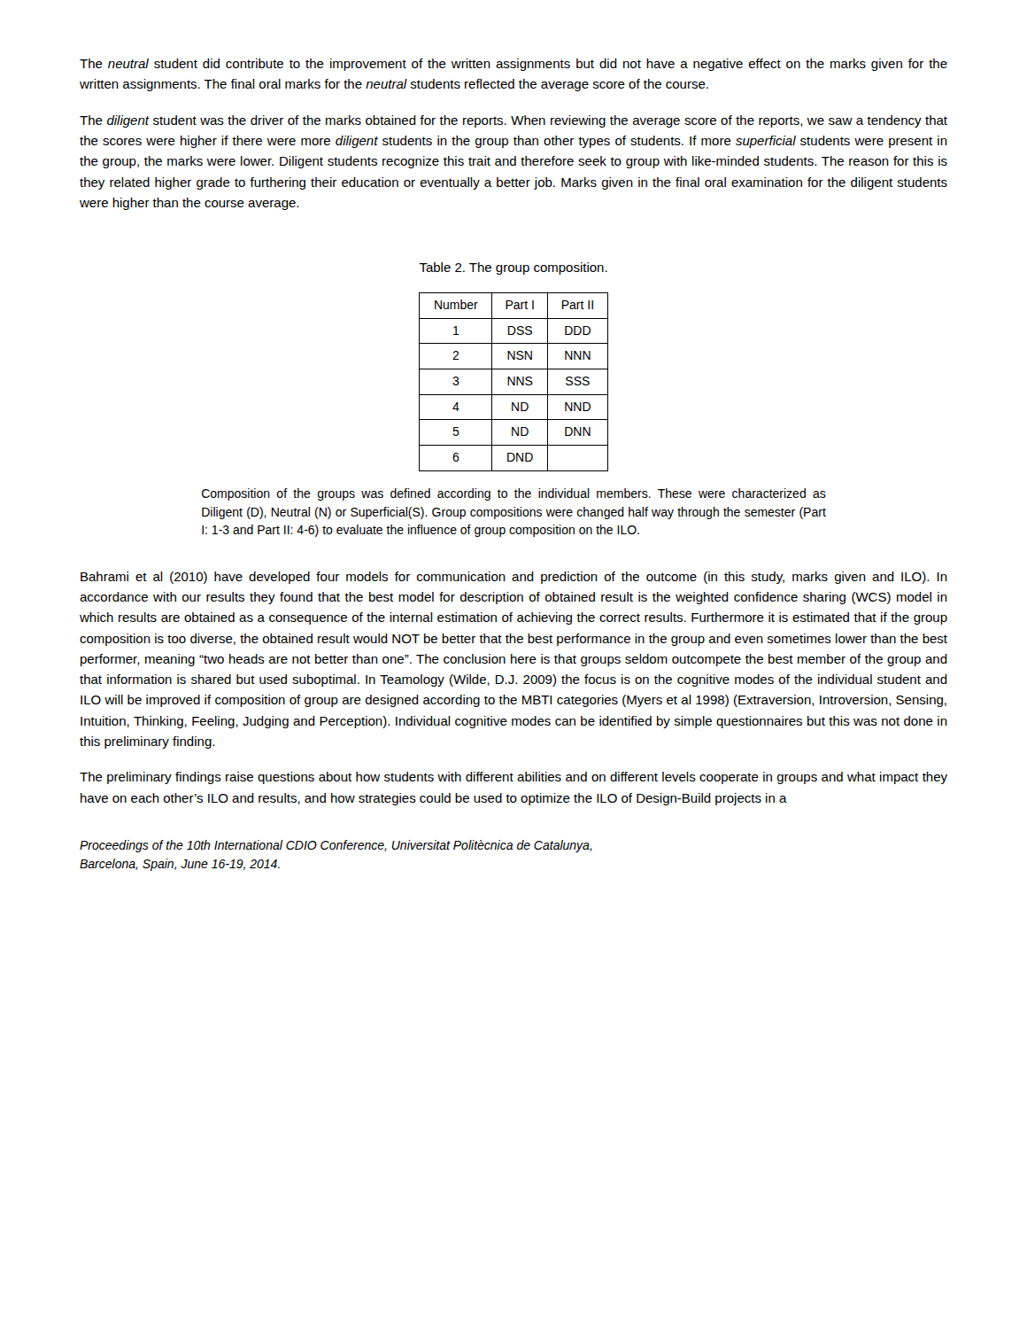The neutral student did contribute to the improvement of the written assignments but did not have a negative effect on the marks given for the written assignments. The final oral marks for the neutral students reflected the average score of the course.
The diligent student was the driver of the marks obtained for the reports. When reviewing the average score of the reports, we saw a tendency that the scores were higher if there were more diligent students in the group than other types of students. If more superficial students were present in the group, the marks were lower. Diligent students recognize this trait and therefore seek to group with like-minded students. The reason for this is they related higher grade to furthering their education or eventually a better job. Marks given in the final oral examination for the diligent students were higher than the course average.
Table 2. The group composition.
| Number | Part I | Part II |
| --- | --- | --- |
| 1 | DSS | DDD |
| 2 | NSN | NNN |
| 3 | NNS | SSS |
| 4 | ND | NND |
| 5 | ND | DNN |
| 6 | DND | |
Composition of the groups was defined according to the individual members. These were characterized as Diligent (D), Neutral (N) or Superficial(S). Group compositions were changed half way through the semester (Part I: 1-3 and Part II: 4-6) to evaluate the influence of group composition on the ILO.
Bahrami et al (2010) have developed four models for communication and prediction of the outcome (in this study, marks given and ILO). In accordance with our results they found that the best model for description of obtained result is the weighted confidence sharing (WCS) model in which results are obtained as a consequence of the internal estimation of achieving the correct results. Furthermore it is estimated that if the group composition is too diverse, the obtained result would NOT be better that the best performance in the group and even sometimes lower than the best performer, meaning “two heads are not better than one”. The conclusion here is that groups seldom outcompete the best member of the group and that information is shared but used suboptimal. In Teamology (Wilde, D.J. 2009) the focus is on the cognitive modes of the individual student and ILO will be improved if composition of group are designed according to the MBTI categories (Myers et al 1998) (Extraversion, Introversion, Sensing, Intuition, Thinking, Feeling, Judging and Perception). Individual cognitive modes can be identified by simple questionnaires but this was not done in this preliminary finding.
The preliminary findings raise questions about how students with different abilities and on different levels cooperate in groups and what impact they have on each other’s ILO and results, and how strategies could be used to optimize the ILO of Design-Build projects in a
Proceedings of the 10th International CDIO Conference, Universitat Politècnica de Catalunya,
Barcelona, Spain, June 16-19, 2014.